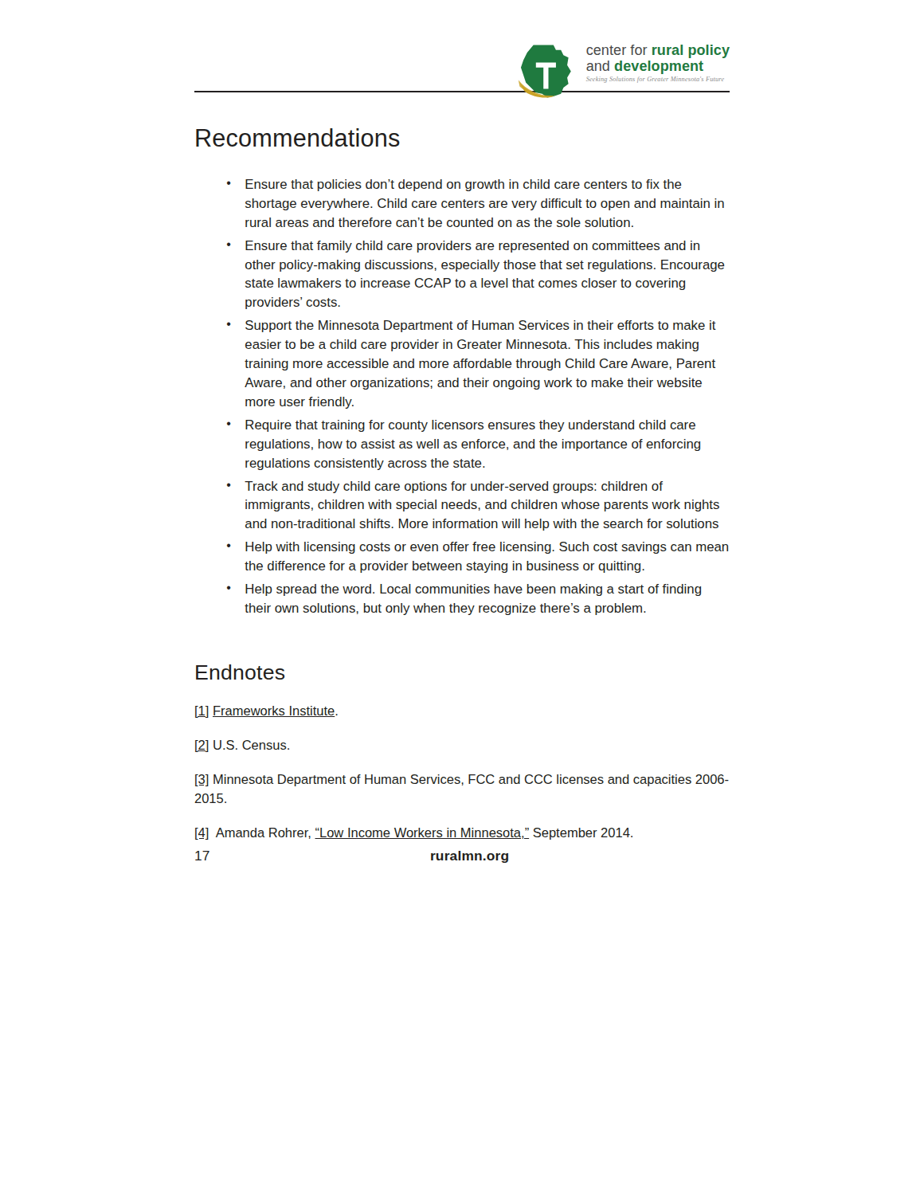center for rural policy
and development
Seeking Solutions for Greater Minnesota's Future
Recommendations
Ensure that policies don’t depend on growth in child care centers to fix the shortage everywhere. Child care centers are very difficult to open and maintain in rural areas and therefore can’t be counted on as the sole solution.
Ensure that family child care providers are represented on committees and in other policy-making discussions, especially those that set regulations. Encourage state lawmakers to increase CCAP to a level that comes closer to covering providers’ costs.
Support the Minnesota Department of Human Services in their efforts to make it easier to be a child care provider in Greater Minnesota. This includes making training more accessible and more affordable through Child Care Aware, Parent Aware, and other organizations; and their ongoing work to make their website more user friendly.
Require that training for county licensors ensures they understand child care regulations, how to assist as well as enforce, and the importance of enforcing regulations consistently across the state.
Track and study child care options for under-served groups: children of immigrants, children with special needs, and children whose parents work nights and non-traditional shifts. More information will help with the search for solutions
Help with licensing costs or even offer free licensing. Such cost savings can mean the difference for a provider between staying in business or quitting.
Help spread the word. Local communities have been making a start of finding their own solutions, but only when they recognize there’s a problem.
Endnotes
[1] Frameworks Institute.
[2] U.S. Census.
[3] Minnesota Department of Human Services, FCC and CCC licenses and capacities 2006-2015.
[4] Amanda Rohrer, “Low Income Workers in Minnesota,” September 2014.
17
ruralmn.org